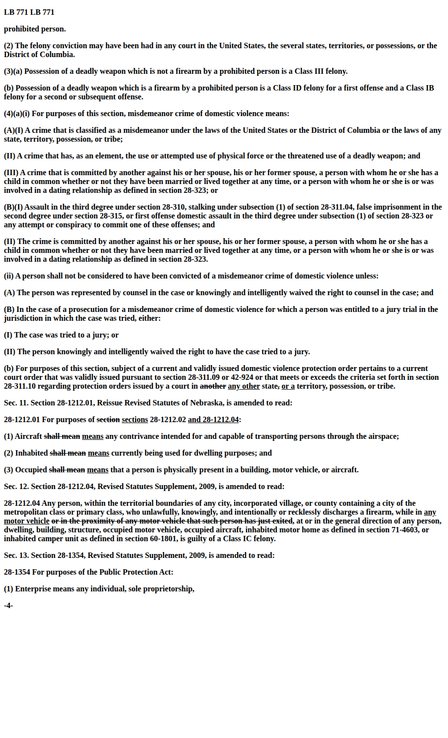LB 771 LB 771
prohibited person.
(2) The felony conviction may have been had in any court in the United States, the several states, territories, or possessions, or the District of Columbia.
(3)(a) Possession of a deadly weapon which is not a firearm by a prohibited person is a Class III felony.
(b) Possession of a deadly weapon which is a firearm by a prohibited person is a Class ID felony for a first offense and a Class IB felony for a second or subsequent offense.
(4)(a)(i) For purposes of this section, misdemeanor crime of domestic violence means:
(A)(I) A crime that is classified as a misdemeanor under the laws of the United States or the District of Columbia or the laws of any state, territory, possession, or tribe;
(II) A crime that has, as an element, the use or attempted use of physical force or the threatened use of a deadly weapon; and
(III) A crime that is committed by another against his or her spouse, his or her former spouse, a person with whom he or she has a child in common whether or not they have been married or lived together at any time, or a person with whom he or she is or was involved in a dating relationship as defined in section 28-323; or
(B)(I) Assault in the third degree under section 28-310, stalking under subsection (1) of section 28-311.04, false imprisonment in the second degree under section 28-315, or first offense domestic assault in the third degree under subsection (1) of section 28-323 or any attempt or conspiracy to commit one of these offenses; and
(II) The crime is committed by another against his or her spouse, his or her former spouse, a person with whom he or she has a child in common whether or not they have been married or lived together at any time, or a person with whom he or she is or was involved in a dating relationship as defined in section 28-323.
(ii) A person shall not be considered to have been convicted of a misdemeanor crime of domestic violence unless:
(A) The person was represented by counsel in the case or knowingly and intelligently waived the right to counsel in the case; and
(B) In the case of a prosecution for a misdemeanor crime of domestic violence for which a person was entitled to a jury trial in the jurisdiction in which the case was tried, either:
(I) The case was tried to a jury; or
(II) The person knowingly and intelligently waived the right to have the case tried to a jury.
(b) For purposes of this section, subject of a current and validly issued domestic violence protection order pertains to a current court order that was validly issued pursuant to section 28-311.09 or 42-924 or that meets or exceeds the criteria set forth in section 28-311.10 regarding protection orders issued by a court in another any other state, or a territory, possession, or tribe.
Sec. 11. Section 28-1212.01, Reissue Revised Statutes of Nebraska, is amended to read:
28-1212.01 For purposes of section sections 28-1212.02 and 28-1212.04:
(1) Aircraft shall mean means any contrivance intended for and capable of transporting persons through the airspace;
(2) Inhabited shall mean means currently being used for dwelling purposes; and
(3) Occupied shall mean means that a person is physically present in a building, motor vehicle, or aircraft.
Sec. 12. Section 28-1212.04, Revised Statutes Supplement, 2009, is amended to read:
28-1212.04 Any person, within the territorial boundaries of any city, incorporated village, or county containing a city of the metropolitan class or primary class, who unlawfully, knowingly, and intentionally or recklessly discharges a firearm, while in any motor vehicle or in the proximity of any motor vehicle that such person has just exited, at or in the general direction of any person, dwelling, building, structure, occupied motor vehicle, occupied aircraft, inhabited motor home as defined in section 71-4603, or inhabited camper unit as defined in section 60-1801, is guilty of a Class IC felony.
Sec. 13. Section 28-1354, Revised Statutes Supplement, 2009, is amended to read:
28-1354 For purposes of the Public Protection Act:
(1) Enterprise means any individual, sole proprietorship,
-4-